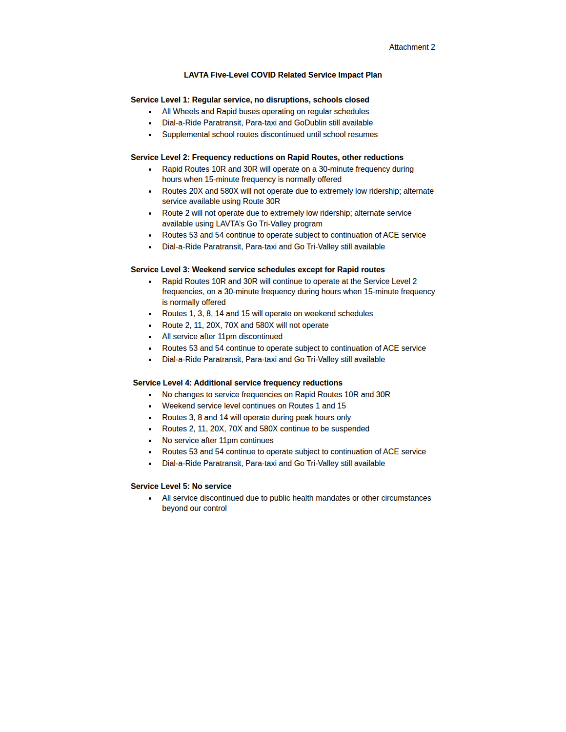Attachment 2
LAVTA Five-Level COVID Related Service Impact Plan
Service Level 1: Regular service, no disruptions, schools closed
All Wheels and Rapid buses operating on regular schedules
Dial-a-Ride Paratransit, Para-taxi and GoDublin still available
Supplemental school routes discontinued until school resumes
Service Level 2: Frequency reductions on Rapid Routes, other reductions
Rapid Routes 10R and 30R will operate on a 30-minute frequency during hours when 15-minute frequency is normally offered
Routes 20X and 580X will not operate due to extremely low ridership; alternate service available using Route 30R
Route 2 will not operate due to extremely low ridership; alternate service available using LAVTA’s Go Tri-Valley program
Routes 53 and 54 continue to operate subject to continuation of ACE service
Dial-a-Ride Paratransit, Para-taxi and Go Tri-Valley still available
Service Level 3: Weekend service schedules except for Rapid routes
Rapid Routes 10R and 30R will continue to operate at the Service Level 2 frequencies, on a 30-minute frequency during hours when 15-minute frequency is normally offered
Routes 1, 3, 8, 14 and 15 will operate on weekend schedules
Route 2, 11, 20X, 70X and 580X will not operate
All service after 11pm discontinued
Routes 53 and 54 continue to operate subject to continuation of ACE service
Dial-a-Ride Paratransit, Para-taxi and Go Tri-Valley still available
Service Level 4: Additional service frequency reductions
No changes to service frequencies on Rapid Routes 10R and 30R
Weekend service level continues on Routes 1 and 15
Routes 3, 8 and 14 will operate during peak hours only
Routes 2, 11, 20X, 70X and 580X continue to be suspended
No service after 11pm continues
Routes 53 and 54 continue to operate subject to continuation of ACE service
Dial-a-Ride Paratransit, Para-taxi and Go Tri-Valley still available
Service Level 5: No service
All service discontinued due to public health mandates or other circumstances beyond our control